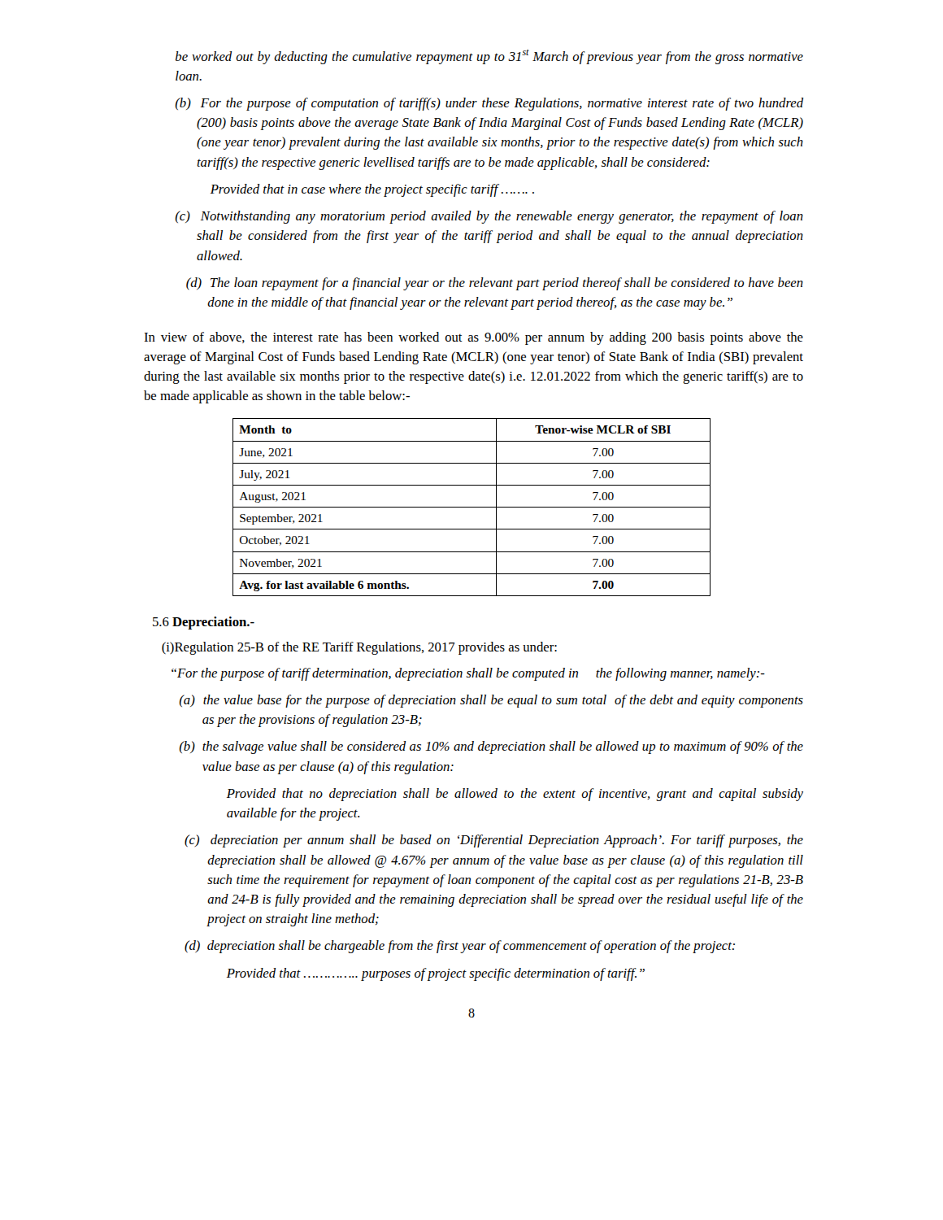be worked out by deducting the cumulative repayment up to 31st March of previous year from the gross normative loan.
(b) For the purpose of computation of tariff(s) under these Regulations, normative interest rate of two hundred (200) basis points above the average State Bank of India Marginal Cost of Funds based Lending Rate (MCLR) (one year tenor) prevalent during the last available six months, prior to the respective date(s) from which such tariff(s) the respective generic levellised tariffs are to be made applicable, shall be considered:
Provided that in case where the project specific tariff ……. .
(c) Notwithstanding any moratorium period availed by the renewable energy generator, the repayment of loan shall be considered from the first year of the tariff period and shall be equal to the annual depreciation allowed.
(d) The loan repayment for a financial year or the relevant part period thereof shall be considered to have been done in the middle of that financial year or the relevant part period thereof, as the case may be.”
In view of above, the interest rate has been worked out as 9.00% per annum by adding 200 basis points above the average of Marginal Cost of Funds based Lending Rate (MCLR) (one year tenor) of State Bank of India (SBI) prevalent during the last available six months prior to the respective date(s) i.e. 12.01.2022 from which the generic tariff(s) are to be made applicable as shown in the table below:-
| Month to | Tenor-wise MCLR of SBI |
| --- | --- |
| June, 2021 | 7.00 |
| July, 2021 | 7.00 |
| August, 2021 | 7.00 |
| September, 2021 | 7.00 |
| October, 2021 | 7.00 |
| November, 2021 | 7.00 |
| Avg. for last available 6 months. | 7.00 |
5.6 Depreciation.-
(i)Regulation 25-B of the RE Tariff Regulations, 2017 provides as under:
“For the purpose of tariff determination, depreciation shall be computed in the following manner, namely:-
(a) the value base for the purpose of depreciation shall be equal to sum total of the debt and equity components as per the provisions of regulation 23-B;
(b) the salvage value shall be considered as 10% and depreciation shall be allowed up to maximum of 90% of the value base as per clause (a) of this regulation:
Provided that no depreciation shall be allowed to the extent of incentive, grant and capital subsidy available for the project.
(c) depreciation per annum shall be based on ‘Differential Depreciation Approach’. For tariff purposes, the depreciation shall be allowed @ 4.67% per annum of the value base as per clause (a) of this regulation till such time the requirement for repayment of loan component of the capital cost as per regulations 21-B, 23-B and 24-B is fully provided and the remaining depreciation shall be spread over the residual useful life of the project on straight line method;
(d) depreciation shall be chargeable from the first year of commencement of operation of the project:
Provided that ………….. purposes of project specific determination of tariff.”
8